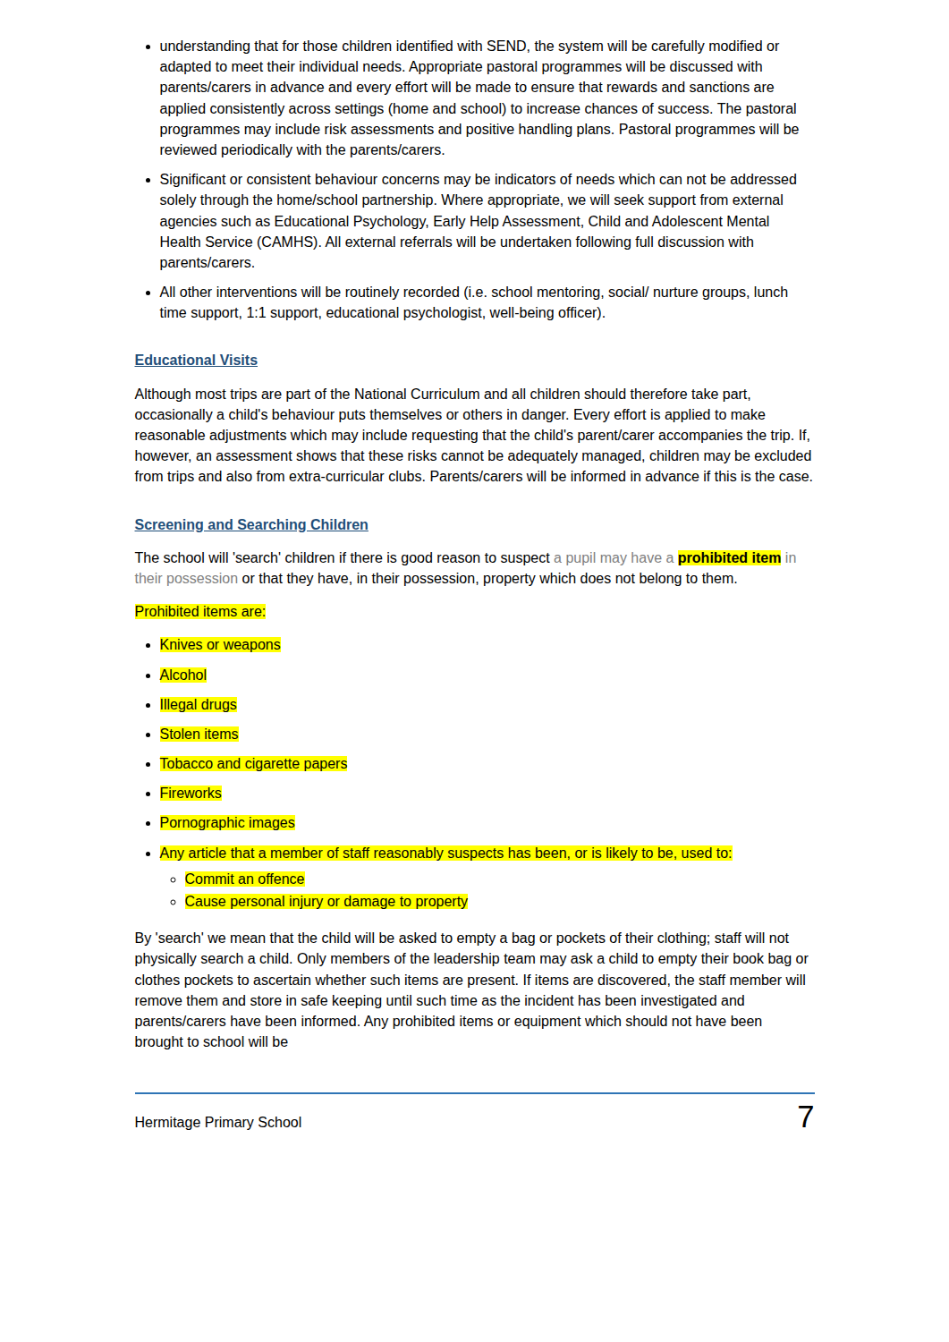understanding that for those children identified with SEND, the system will be carefully modified or adapted to meet their individual needs. Appropriate pastoral programmes will be discussed with parents/carers in advance and every effort will be made to ensure that rewards and sanctions are applied consistently across settings (home and school) to increase chances of success. The pastoral programmes may include risk assessments and positive handling plans. Pastoral programmes will be reviewed periodically with the parents/carers.
Significant or consistent behaviour concerns may be indicators of needs which can not be addressed solely through the home/school partnership. Where appropriate, we will seek support from external agencies such as Educational Psychology, Early Help Assessment, Child and Adolescent Mental Health Service (CAMHS). All external referrals will be undertaken following full discussion with parents/carers.
All other interventions will be routinely recorded (i.e. school mentoring, social/ nurture groups, lunch time support, 1:1 support, educational psychologist, well-being officer).
Educational Visits
Although most trips are part of the National Curriculum and all children should therefore take part, occasionally a child's behaviour puts themselves or others in danger. Every effort is applied to make reasonable adjustments which may include requesting that the child's parent/carer accompanies the trip. If, however, an assessment shows that these risks cannot be adequately managed, children may be excluded from trips and also from extra-curricular clubs. Parents/carers will be informed in advance if this is the case.
Screening and Searching Children
The school will 'search' children if there is good reason to suspect a pupil may have a prohibited item in their possession or that they have, in their possession, property which does not belong to them.
Prohibited items are:
Knives or weapons
Alcohol
Illegal drugs
Stolen items
Tobacco and cigarette papers
Fireworks
Pornographic images
Any article that a member of staff reasonably suspects has been, or is likely to be, used to:
Commit an offence
Cause personal injury or damage to property
By 'search' we mean that the child will be asked to empty a bag or pockets of their clothing; staff will not physically search a child. Only members of the leadership team may ask a child to empty their book bag or clothes pockets to ascertain whether such items are present. If items are discovered, the staff member will remove them and store in safe keeping until such time as the incident has been investigated and parents/carers have been informed. Any prohibited items or equipment which should not have been brought to school will be
Hermitage Primary School 7